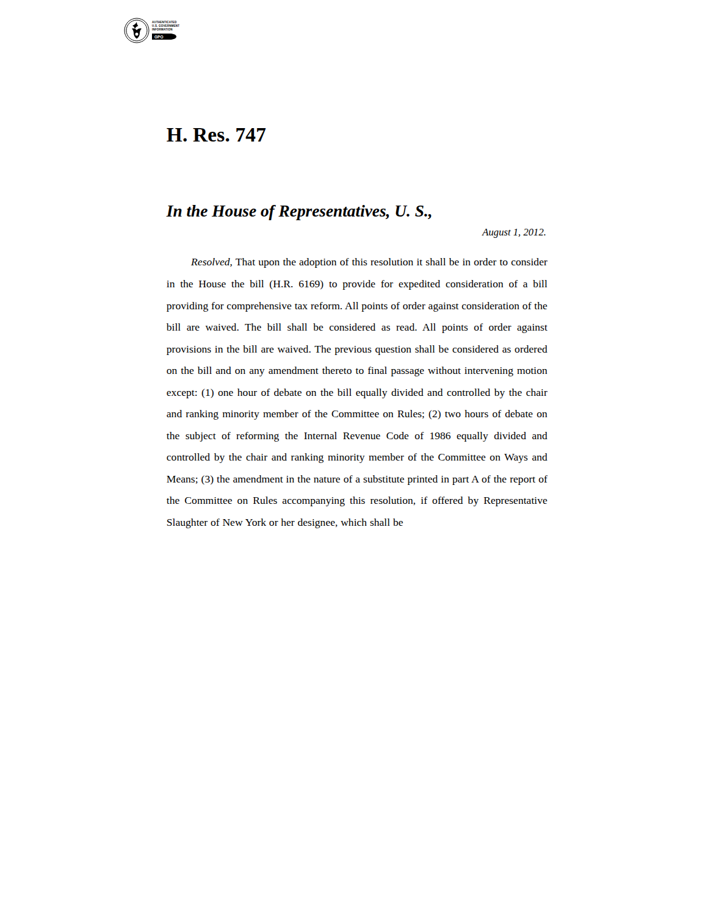AUTHENTICATED U.S. GOVERNMENT INFORMATION GPO
H. Res. 747
In the House of Representatives, U. S.,
August 1, 2012.
Resolved, That upon the adoption of this resolution it shall be in order to consider in the House the bill (H.R. 6169) to provide for expedited consideration of a bill providing for comprehensive tax reform. All points of order against consideration of the bill are waived. The bill shall be considered as read. All points of order against provisions in the bill are waived. The previous question shall be considered as ordered on the bill and on any amendment thereto to final passage without intervening motion except: (1) one hour of debate on the bill equally divided and controlled by the chair and ranking minority member of the Committee on Rules; (2) two hours of debate on the subject of reforming the Internal Revenue Code of 1986 equally divided and controlled by the chair and ranking minority member of the Committee on Ways and Means; (3) the amendment in the nature of a substitute printed in part A of the report of the Committee on Rules accompanying this resolution, if offered by Representative Slaughter of New York or her designee, which shall be